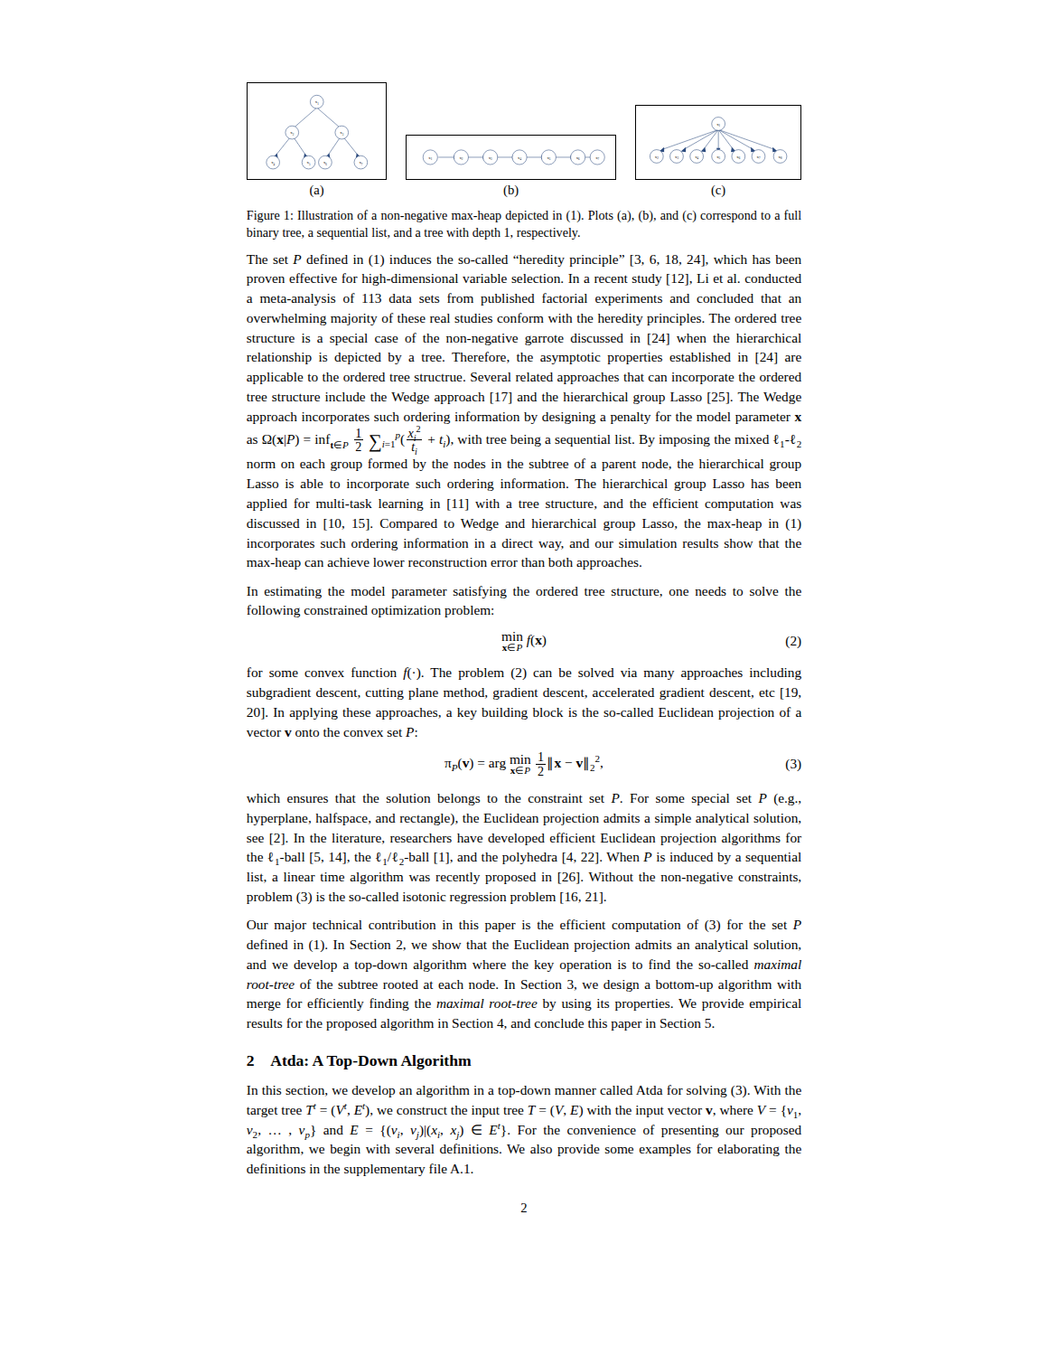x1 x2 x3 x4 x5 x6 x7
x1 x2 x3 x4 x5 x6 x7
x1 x2 x3 x4 x5 x6 x7 x8
(a) (b) (c)
Figure 1: Illustration of a non-negative max-heap depicted in (1). Plots (a), (b), and (c) correspond to a full binary tree, a sequential list, and a tree with depth 1, respectively.
The set P defined in (1) induces the so-called “heredity principle” [3, 6, 18, 24], which has been proven effective for high-dimensional variable selection. In a recent study [12], Li et al. conducted a meta-analysis of 113 data sets from published factorial experiments and concluded that an overwhelming majority of these real studies conform with the heredity principles. The ordered tree structure is a special case of the non-negative garrote discussed in [24] when the hierarchical relationship is depicted by a tree. Therefore, the asymptotic properties established in [24] are applicable to the ordered tree structrue. Several related approaches that can incorporate the ordered tree structure include the Wedge approach [17] and the hierarchical group Lasso [25]. The Wedge approach incorporates such ordering information by designing a penalty for the model parameter x as Ω(x|P) = inft∈P 12 ∑i=1p(xi2 ti + ti), with tree being a sequential list. By imposing the mixed ℓ1-ℓ2 norm on each group formed by the nodes in the subtree of a parent node, the hierarchical group Lasso is able to incorporate such ordering information. The hierarchical group Lasso has been applied for multi-task learning in [11] with a tree structure, and the efficient computation was discussed in [10, 15]. Compared to Wedge and hierarchical group Lasso, the max-heap in (1) incorporates such ordering information in a direct way, and our simulation results show that the max-heap can achieve lower reconstruction error than both approaches.
In estimating the model parameter satisfying the ordered tree structure, one needs to solve the following constrained optimization problem:
min x∈P f(x) (2)
for some convex function f(·). The problem (2) can be solved via many approaches including subgradient descent, cutting plane method, gradient descent, accelerated gradient descent, etc [19, 20]. In applying these approaches, a key building block is the so-called Euclidean projection of a vector v onto the convex set P:
πP(v) = arg min x∈P 12∥x − v∥22, (3)
which ensures that the solution belongs to the constraint set P. For some special set P (e.g., hyperplane, halfspace, and rectangle), the Euclidean projection admits a simple analytical solution, see [2]. In the literature, researchers have developed efficient Euclidean projection algorithms for the ℓ1-ball [5, 14], the ℓ1/ℓ2-ball [1], and the polyhedra [4, 22]. When P is induced by a sequential list, a linear time algorithm was recently proposed in [26]. Without the non-negative constraints, problem (3) is the so-called isotonic regression problem [16, 21].
Our major technical contribution in this paper is the efficient computation of (3) for the set P defined in (1). In Section 2, we show that the Euclidean projection admits an analytical solution, and we develop a top-down algorithm where the key operation is to find the so-called maximal root-tree of the subtree rooted at each node. In Section 3, we design a bottom-up algorithm with merge for efficiently finding the maximal root-tree by using its properties. We provide empirical results for the proposed algorithm in Section 4, and conclude this paper in Section 5.
2 Atda: A Top-Down Algorithm
In this section, we develop an algorithm in a top-down manner called Atda for solving (3). With the target tree Tt = (Vt, Et), we construct the input tree T = (V, E) with the input vector v, where V = {v1, v2, … , vp} and E = {(vi, vj)|(xi, xj) ∈ Et}. For the convenience of presenting our proposed algorithm, we begin with several definitions. We also provide some examples for elaborating the definitions in the supplementary file A.1.
2